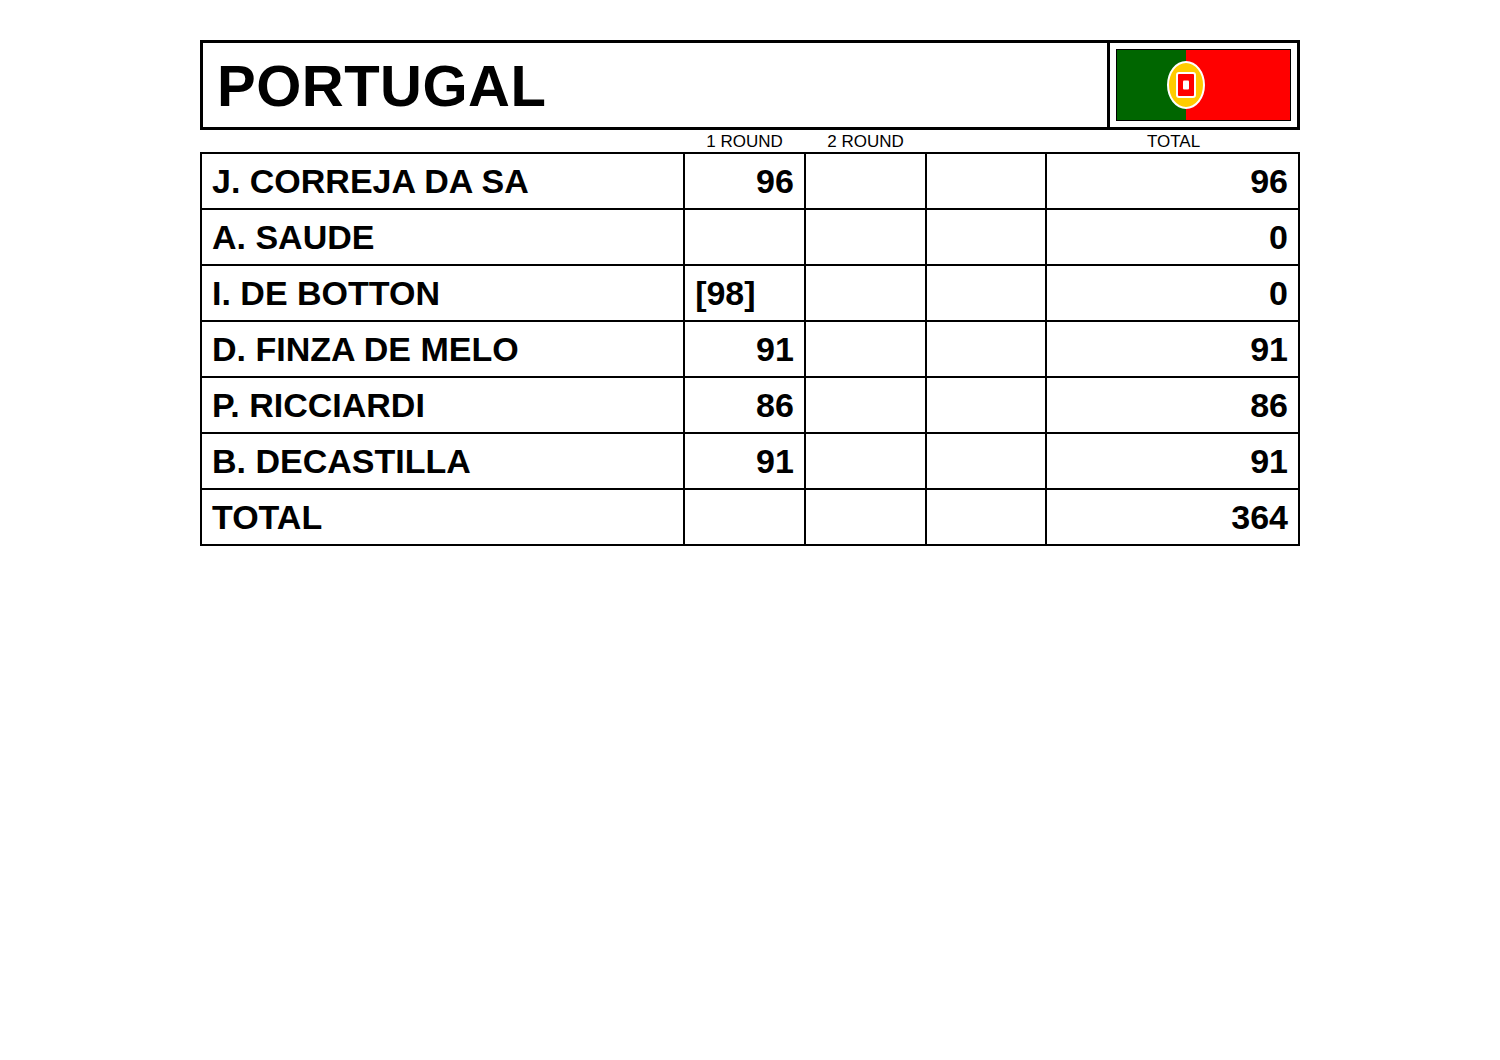PORTUGAL
1 ROUND
2 ROUND
TOTAL
| J. CORREJA DA SA | 96 | | | 96 |
| A. SAUDE | | | | 0 |
| I. DE BOTTON | [98] | | | 0 |
| D. FINZA DE MELO | 91 | | | 91 |
| P. RICCIARDI | 86 | | | 86 |
| B. DECASTILLA | 91 | | | 91 |
| TOTAL | | | | 364 |